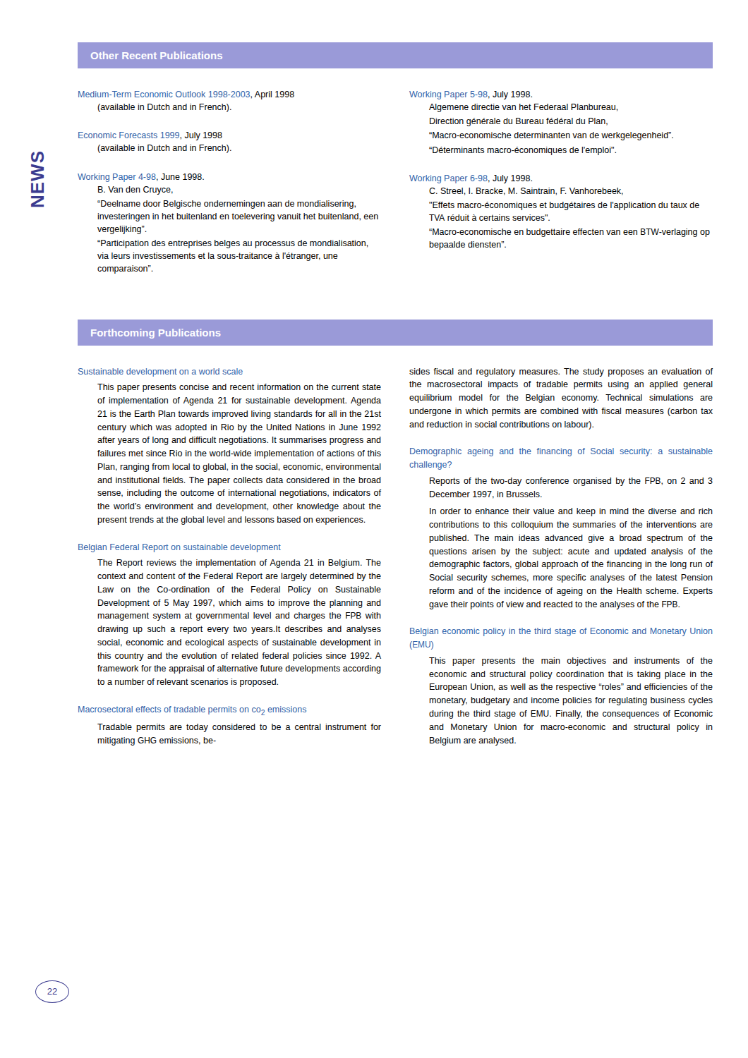NEWS
Other Recent Publications
Medium-Term Economic Outlook 1998-2003, April 1998
(available in Dutch and in French).
Economic Forecasts 1999, July 1998
(available in Dutch and in French).
Working Paper 4-98, June 1998.
B. Van den Cruyce,
“Deelname door Belgische ondernemingen aan de mondialisering, investeringen in het buitenland en toelevering vanuit het buitenland, een vergelijking”.
“Participation des entreprises belges au processus de mondialisation, via leurs investissements et la sous-traitance à l'étranger, une comparaison”.
Working Paper 5-98, July 1998.
Algemene directie van het Federaal Planbureau,
Direction générale du Bureau fédéral du Plan,
“Macro-economische determinanten van de werkgelegenheid”.
“Déterminants macro-économiques de l'emploi".
Working Paper 6-98, July 1998.
C. Streel, I. Bracke, M. Saintrain, F. Vanhorebeek,
"Effets macro-économiques et budgétaires de l'application du taux de TVA réduit à certains services".
“Macro-economische en budgettaire effecten van een BTW-verlaging op bepaalde diensten”.
Forthcoming Publications
Sustainable development on a world scale
This paper presents concise and recent information on the current state of implementation of Agenda 21 for sustainable development. Agenda 21 is the Earth Plan towards improved living standards for all in the 21st century which was adopted in Rio by the United Nations in June 1992 after years of long and difficult negotiations. It summarises progress and failures met since Rio in the world-wide implementation of actions of this Plan, ranging from local to global, in the social, economic, environmental and institutional fields. The paper collects data considered in the broad sense, including the outcome of international negotiations, indicators of the world’s environment and development, other knowledge about the present trends at the global level and lessons based on experiences.
Belgian Federal Report on sustainable development
The Report reviews the implementation of Agenda 21 in Belgium. The context and content of the Federal Report are largely determined by the Law on the Co-ordination of the Federal Policy on Sustainable Development of 5 May 1997, which aims to improve the planning and management system at governmental level and charges the FPB with drawing up such a report every two years.It describes and analyses social, economic and ecological aspects of sustainable development in this country and the evolution of related federal policies since 1992. A framework for the appraisal of alternative future developments according to a number of relevant scenarios is proposed.
Macrosectoral effects of tradable permits on co2 emissions
Tradable permits are today considered to be a central instrument for mitigating GHG emissions, be-
sides fiscal and regulatory measures. The study proposes an evaluation of the macrosectoral impacts of tradable permits using an applied general equilibrium model for the Belgian economy. Technical simulations are undergone in which permits are combined with fiscal measures (carbon tax and reduction in social contributions on labour).
Demographic ageing and the financing of Social security: a sustainable challenge?
Reports of the two-day conference organised by the FPB, on 2 and 3 December 1997, in Brussels.
In order to enhance their value and keep in mind the diverse and rich contributions to this colloquium the summaries of the interventions are published. The main ideas advanced give a broad spectrum of the questions arisen by the subject: acute and updated analysis of the demographic factors, global approach of the financing in the long run of Social security schemes, more specific analyses of the latest Pension reform and of the incidence of ageing on the Health scheme. Experts gave their points of view and reacted to the analyses of the FPB.
Belgian economic policy in the third stage of Economic and Monetary Union (EMU)
This paper presents the main objectives and instruments of the economic and structural policy coordination that is taking place in the European Union, as well as the respective “roles” and efficiencies of the monetary, budgetary and income policies for regulating business cycles during the third stage of EMU. Finally, the consequences of Economic and Monetary Union for macro-economic and structural policy in Belgium are analysed.
22